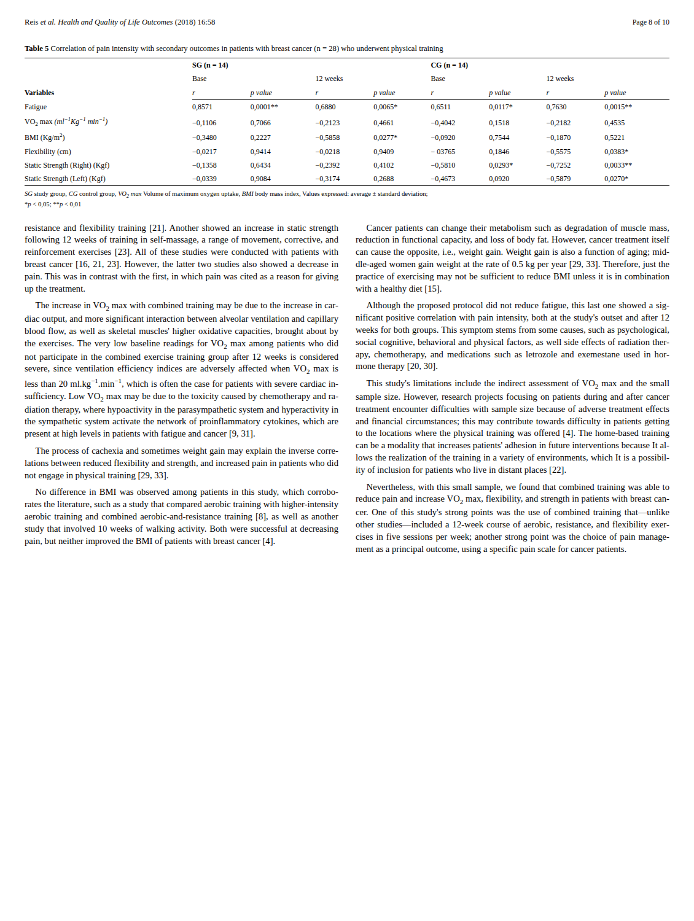Reis et al. Health and Quality of Life Outcomes (2018) 16:58
Page 8 of 10
Table 5 Correlation of pain intensity with secondary outcomes in patients with breast cancer (n = 28) who underwent physical training
| Variables | SG (n = 14) | CG (n = 14) |
| --- | --- | --- |
| Base | 12 weeks | Base | 12 weeks |
| r | p value | r | p value | r | p value | r | p value |
| Fatigue | 0,8571 | 0,0001** | 0,6880 | 0,0065* | 0,6511 | 0,0117* | 0,7630 | 0,0015** |
| VO 2 max (ml −1 Kg −1 min −1 ) | −0,1106 | 0,7066 | −0,2123 | 0,4661 | −0,4042 | 0,1518 | −0,2182 | 0,4535 |
| BMI (Kg/m 2 ) | −0,3480 | 0,2227 | −0,5858 | 0,0277* | −0,0920 | 0,7544 | −0,1870 | 0,5221 |
| Flexibility (cm) | −0,0217 | 0,9414 | −0,0218 | 0,9409 | − 03765 | 0,1846 | −0,5575 | 0,0383* |
| Static Strength (Right) (Kgf) | −0,1358 | 0,6434 | −0,2392 | 0,4102 | −0,5810 | 0,0293* | −0,7252 | 0,0033** |
| Static Strength (Left) (Kgf) | −0,0339 | 0,9084 | −0,3174 | 0,2688 | −0,4673 | 0,0920 | −0,5879 | 0,0270* |
SG study group, CG control group, VO2 max Volume of maximum oxygen uptake, BMI body mass index, Values expressed: average ± standard deviation;
*p < 0,05; **p < 0,01
resistance and flexibility training [21]. Another showed an increase in static strength following 12 weeks of training in self-massage, a range of movement, corrective, and reinforcement exercises [23]. All of these studies were conducted with patients with breast cancer [16, 21, 23]. However, the latter two studies also showed a decrease in pain. This was in contrast with the first, in which pain was cited as a reason for giving up the treatment.
The increase in VO2 max with combined training may be due to the increase in cardiac output, and more significant interaction between alveolar ventilation and capillary blood flow, as well as skeletal muscles' higher oxidative capacities, brought about by the exercises. The very low baseline readings for VO2 max among patients who did not participate in the combined exercise training group after 12 weeks is considered severe, since ventilation efficiency indices are adversely affected when VO2 max is less than 20 ml.kg−1.min−1, which is often the case for patients with severe cardiac insufficiency. Low VO2 max may be due to the toxicity caused by chemotherapy and radiation therapy, where hypoactivity in the parasympathetic system and hyperactivity in the sympathetic system activate the network of proinflammatory cytokines, which are present at high levels in patients with fatigue and cancer [9, 31].
The process of cachexia and sometimes weight gain may explain the inverse correlations between reduced flexibility and strength, and increased pain in patients who did not engage in physical training [29, 33].
No difference in BMI was observed among patients in this study, which corroborates the literature, such as a study that compared aerobic training with higher-intensity aerobic training and combined aerobic-and-resistance training [8], as well as another study that involved 10 weeks of walking activity. Both were successful at decreasing pain, but neither improved the BMI of patients with breast cancer [4].
Cancer patients can change their metabolism such as degradation of muscle mass, reduction in functional capacity, and loss of body fat. However, cancer treatment itself can cause the opposite, i.e., weight gain. Weight gain is also a function of aging; middle-aged women gain weight at the rate of 0.5 kg per year [29, 33]. Therefore, just the practice of exercising may not be sufficient to reduce BMI unless it is in combination with a healthy diet [15].
Although the proposed protocol did not reduce fatigue, this last one showed a significant positive correlation with pain intensity, both at the study's outset and after 12 weeks for both groups. This symptom stems from some causes, such as psychological, social cognitive, behavioral and physical factors, as well side effects of radiation therapy, chemotherapy, and medications such as letrozole and exemestane used in hormone therapy [20, 30].
This study's limitations include the indirect assessment of VO2 max and the small sample size. However, research projects focusing on patients during and after cancer treatment encounter difficulties with sample size because of adverse treatment effects and financial circumstances; this may contribute towards difficulty in patients getting to the locations where the physical training was offered [4]. The home-based training can be a modality that increases patients' adhesion in future interventions because It allows the realization of the training in a variety of environments, which It is a possibility of inclusion for patients who live in distant places [22].
Nevertheless, with this small sample, we found that combined training was able to reduce pain and increase VO2 max, flexibility, and strength in patients with breast cancer. One of this study's strong points was the use of combined training that—unlike other studies—included a 12-week course of aerobic, resistance, and flexibility exercises in five sessions per week; another strong point was the choice of pain management as a principal outcome, using a specific pain scale for cancer patients.